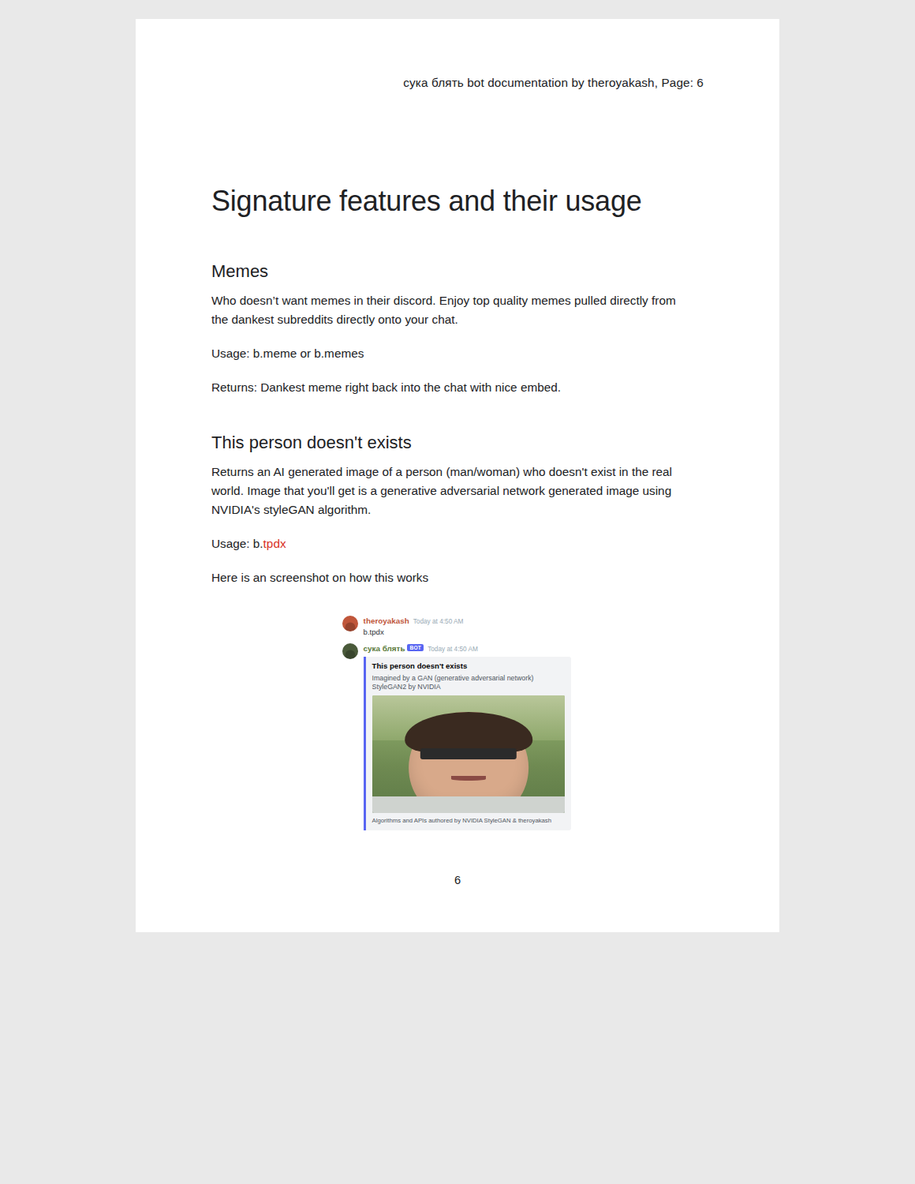сука блять bot documentation by theroyakash, Page: 6
Signature features and their usage
Memes
Who doesn’t want memes in their discord. Enjoy top quality memes pulled directly from the dankest subreddits directly onto your chat.
Usage: b.meme or b.memes
Returns: Dankest meme right back into the chat with nice embed.
This person doesn't exists
Returns an AI generated image of a person (man/woman) who doesn't exist in the real world. Image that you'll get is a generative adversarial network generated image using NVIDIA's styleGAN algorithm.
Usage: b.tpdx
Here is an screenshot on how this works
theroyakash Today at 4:50 AM
b.tpdx
сука блять BOT Today at 4:50 AM
This person doesn't exists
Imagined by a GAN (generative adversarial network) StyleGAN2 by NVIDIA
Algorithms and APIs authored by NVIDIA StyleGAN & theroyakash
6